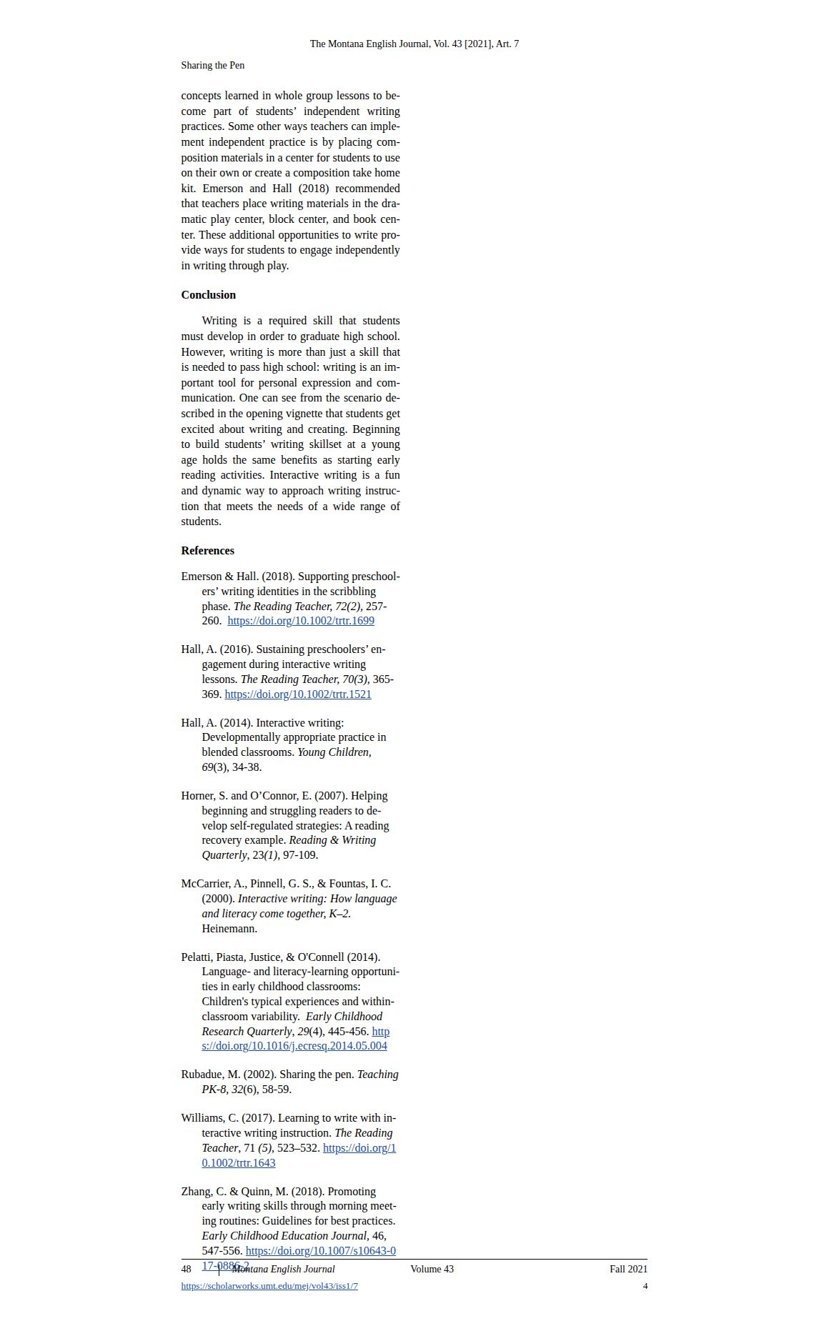The Montana English Journal, Vol. 43 [2021], Art. 7
Sharing the Pen
concepts learned in whole group lessons to become part of students’ independent writing practices. Some other ways teachers can implement independent practice is by placing composition materials in a center for students to use on their own or create a composition take home kit. Emerson and Hall (2018) recommended that teachers place writing materials in the dramatic play center, block center, and book center. These additional opportunities to write provide ways for students to engage independently in writing through play.
Conclusion
Writing is a required skill that students must develop in order to graduate high school. However, writing is more than just a skill that is needed to pass high school: writing is an important tool for personal expression and communication. One can see from the scenario described in the opening vignette that students get excited about writing and creating. Beginning to build students’ writing skillset at a young age holds the same benefits as starting early reading activities. Interactive writing is a fun and dynamic way to approach writing instruction that meets the needs of a wide range of students.
References
Emerson & Hall. (2018). Supporting preschoolers’ writing identities in the scribbling phase. The Reading Teacher, 72(2), 257-260. https://doi.org/10.1002/trtr.1699
Hall, A. (2016). Sustaining preschoolers’ engagement during interactive writing lessons. The Reading Teacher, 70(3), 365-369. https://doi.org/10.1002/trtr.1521
Hall, A. (2014). Interactive writing: Developmentally appropriate practice in blended classrooms. Young Children, 69(3), 34-38.
Horner, S. and O’Connor, E. (2007). Helping beginning and struggling readers to develop self-regulated strategies: A reading recovery example. Reading & Writing Quarterly, 23(1), 97-109.
McCarrier, A., Pinnell, G. S., & Fountas, I. C. (2000). Interactive writing: How language and literacy come together, K–2. Heinemann.
Pelatti, Piasta, Justice, & O'Connell (2014). Language- and literacy-learning opportunities in early childhood classrooms: Children's typical experiences and within-classroom variability. Early Childhood Research Quarterly, 29(4), 445-456. https://doi.org/10.1016/j.ecresq.2014.05.004
Rubadue, M. (2002). Sharing the pen. Teaching PK-8, 32(6), 58-59.
Williams, C. (2017). Learning to write with interactive writing instruction. The Reading Teacher, 71 (5), 523–532. https://doi.org/10.1002/trtr.1643
Zhang, C. & Quinn, M. (2018). Promoting early writing skills through morning meeting routines: Guidelines for best practices. Early Childhood Education Journal, 46, 547-556. https://doi.org/10.1007/s10643-017-0886-2
48
Montana English Journal
Volume 43
Fall 2021
https://scholarworks.umt.edu/mej/vol43/iss1/7 4